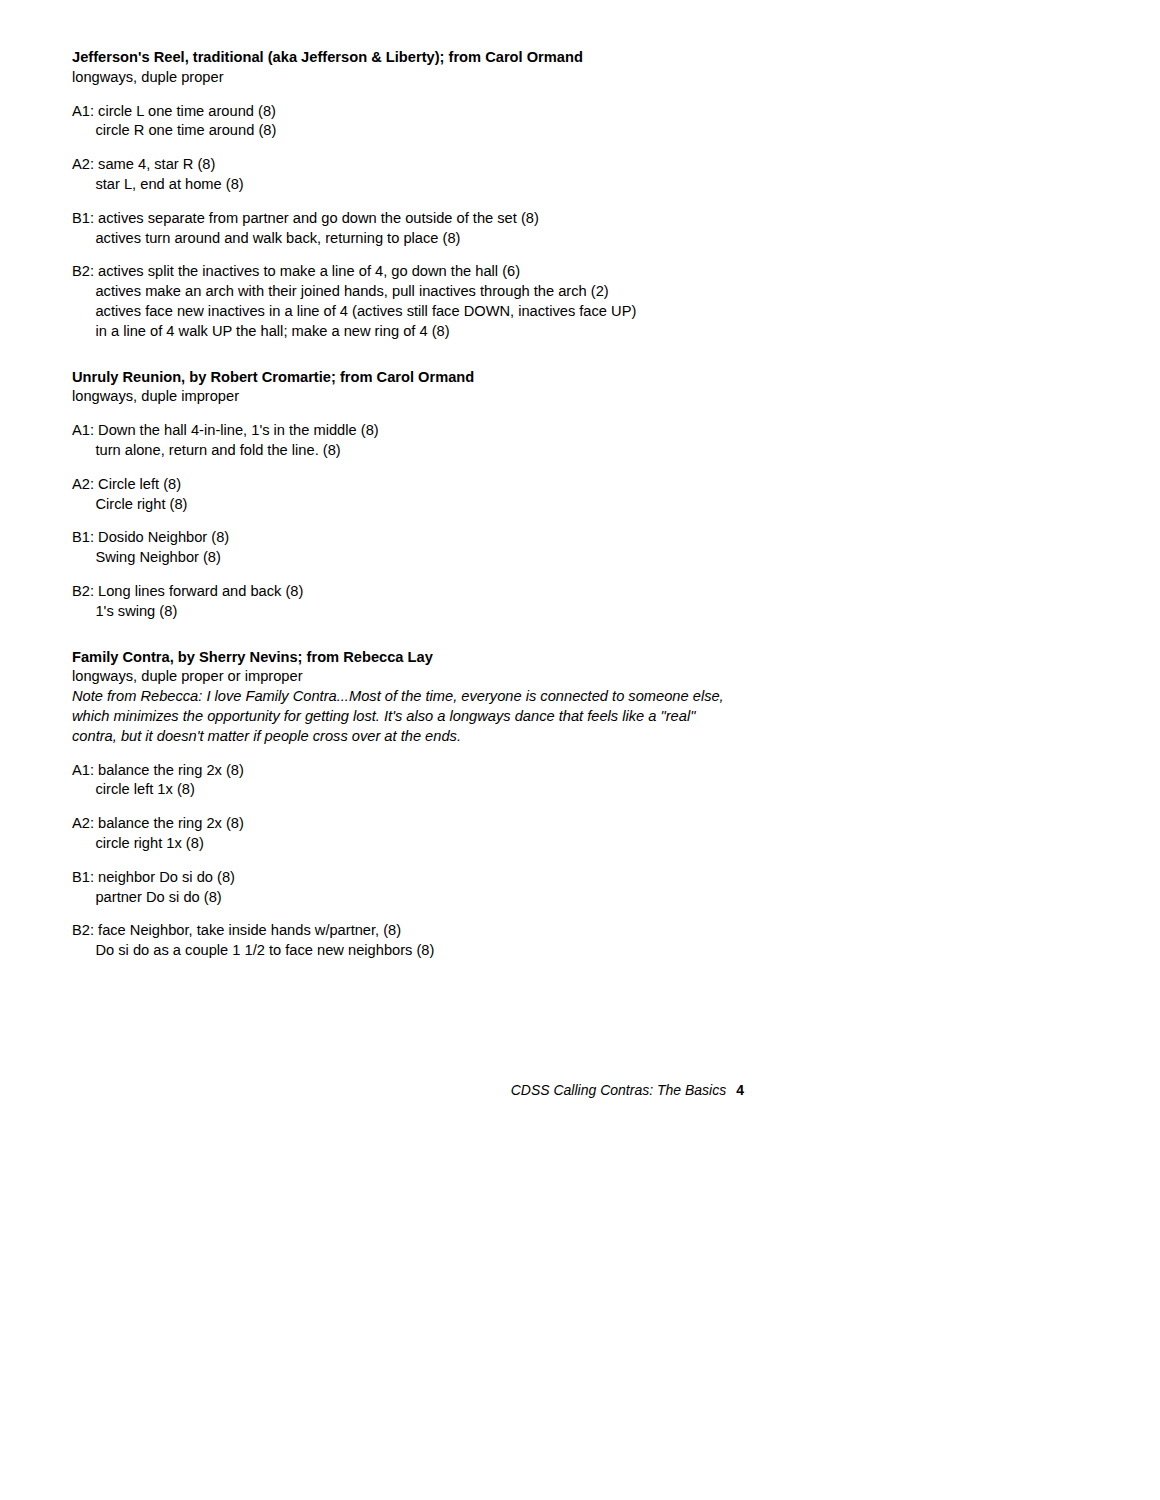Jefferson's Reel, traditional (aka Jefferson & Liberty); from Carol Ormand
longways, duple proper
A1: circle L one time around (8) circle R one time around (8)
A2: same 4, star R (8) star L, end at home (8)
B1: actives separate from partner and go down the outside of the set (8) actives turn around and walk back, returning to place (8)
B2: actives split the inactives to make a line of 4, go down the hall (6) actives make an arch with their joined hands, pull inactives through the arch (2) actives face new inactives in a line of 4 (actives still face DOWN, inactives face UP) in a line of 4 walk UP the hall; make a new ring of 4 (8)
Unruly Reunion, by Robert Cromartie; from Carol Ormand
longways, duple improper
A1: Down the hall 4-in-line, 1's in the middle (8) turn alone, return and fold the line. (8)
A2: Circle left (8) Circle right (8)
B1: Dosido Neighbor (8) Swing Neighbor (8)
B2: Long lines forward and back (8) 1's swing (8)
Family Contra, by Sherry Nevins; from Rebecca Lay
longways, duple proper or improper
Note from Rebecca: I love Family Contra...Most of the time, everyone is connected to someone else, which minimizes the opportunity for getting lost. It's also a longways dance that feels like a "real" contra, but it doesn't matter if people cross over at the ends.
A1: balance the ring 2x (8) circle left 1x (8)
A2: balance the ring 2x (8) circle right 1x (8)
B1: neighbor Do si do (8) partner Do si do (8)
B2: face Neighbor, take inside hands w/partner, (8) Do si do as a couple 1 1/2 to face new neighbors (8)
CDSS Calling Contras: The Basics4